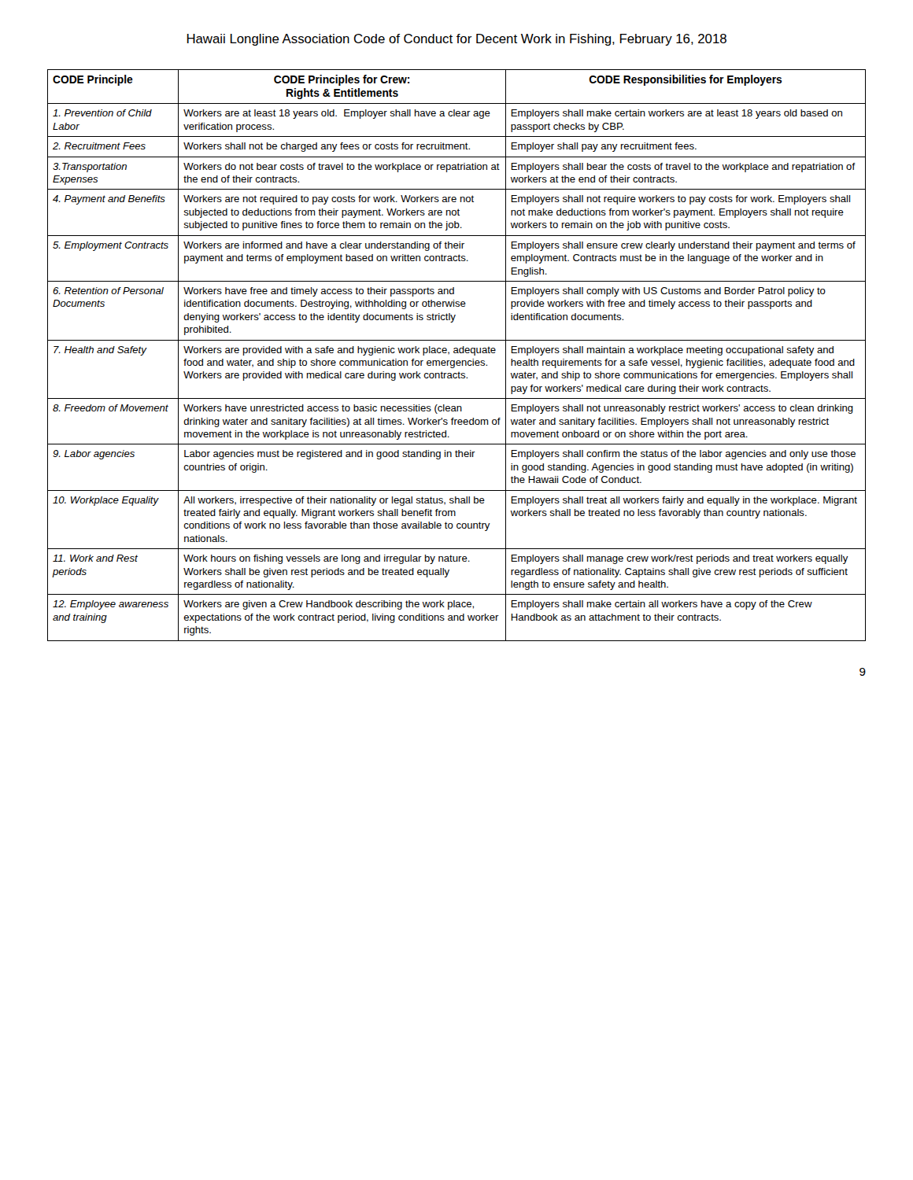Hawaii Longline Association Code of Conduct for Decent Work in Fishing, February 16, 2018
| CODE Principle | CODE Principles for Crew: Rights & Entitlements | CODE Responsibilities for Employers |
| --- | --- | --- |
| 1. Prevention of Child Labor | Workers are at least 18 years old. Employer shall have a clear age verification process. | Employers shall make certain workers are at least 18 years old based on passport checks by CBP. |
| 2. Recruitment Fees | Workers shall not be charged any fees or costs for recruitment. | Employer shall pay any recruitment fees. |
| 3.Transportation Expenses | Workers do not bear costs of travel to the workplace or repatriation at the end of their contracts. | Employers shall bear the costs of travel to the workplace and repatriation of workers at the end of their contracts. |
| 4. Payment and Benefits | Workers are not required to pay costs for work. Workers are not subjected to deductions from their payment. Workers are not subjected to punitive fines to force them to remain on the job. | Employers shall not require workers to pay costs for work. Employers shall not make deductions from worker's payment. Employers shall not require workers to remain on the job with punitive costs. |
| 5. Employment Contracts | Workers are informed and have a clear understanding of their payment and terms of employment based on written contracts. | Employers shall ensure crew clearly understand their payment and terms of employment. Contracts must be in the language of the worker and in English. |
| 6. Retention of Personal Documents | Workers have free and timely access to their passports and identification documents. Destroying, withholding or otherwise denying workers' access to the identity documents is strictly prohibited. | Employers shall comply with US Customs and Border Patrol policy to provide workers with free and timely access to their passports and identification documents. |
| 7. Health and Safety | Workers are provided with a safe and hygienic work place, adequate food and water, and ship to shore communication for emergencies. Workers are provided with medical care during work contracts. | Employers shall maintain a workplace meeting occupational safety and health requirements for a safe vessel, hygienic facilities, adequate food and water, and ship to shore communications for emergencies. Employers shall pay for workers' medical care during their work contracts. |
| 8. Freedom of Movement | Workers have unrestricted access to basic necessities (clean drinking water and sanitary facilities) at all times. Worker's freedom of movement in the workplace is not unreasonably restricted. | Employers shall not unreasonably restrict workers' access to clean drinking water and sanitary facilities. Employers shall not unreasonably restrict movement onboard or on shore within the port area. |
| 9. Labor agencies | Labor agencies must be registered and in good standing in their countries of origin. | Employers shall confirm the status of the labor agencies and only use those in good standing. Agencies in good standing must have adopted (in writing) the Hawaii Code of Conduct. |
| 10. Workplace Equality | All workers, irrespective of their nationality or legal status, shall be treated fairly and equally. Migrant workers shall benefit from conditions of work no less favorable than those available to country nationals. | Employers shall treat all workers fairly and equally in the workplace. Migrant workers shall be treated no less favorably than country nationals. |
| 11. Work and Rest periods | Work hours on fishing vessels are long and irregular by nature. Workers shall be given rest periods and be treated equally regardless of nationality. | Employers shall manage crew work/rest periods and treat workers equally regardless of nationality. Captains shall give crew rest periods of sufficient length to ensure safety and health. |
| 12. Employee awareness and training | Workers are given a Crew Handbook describing the work place, expectations of the work contract period, living conditions and worker rights. | Employers shall make certain all workers have a copy of the Crew Handbook as an attachment to their contracts. |
9